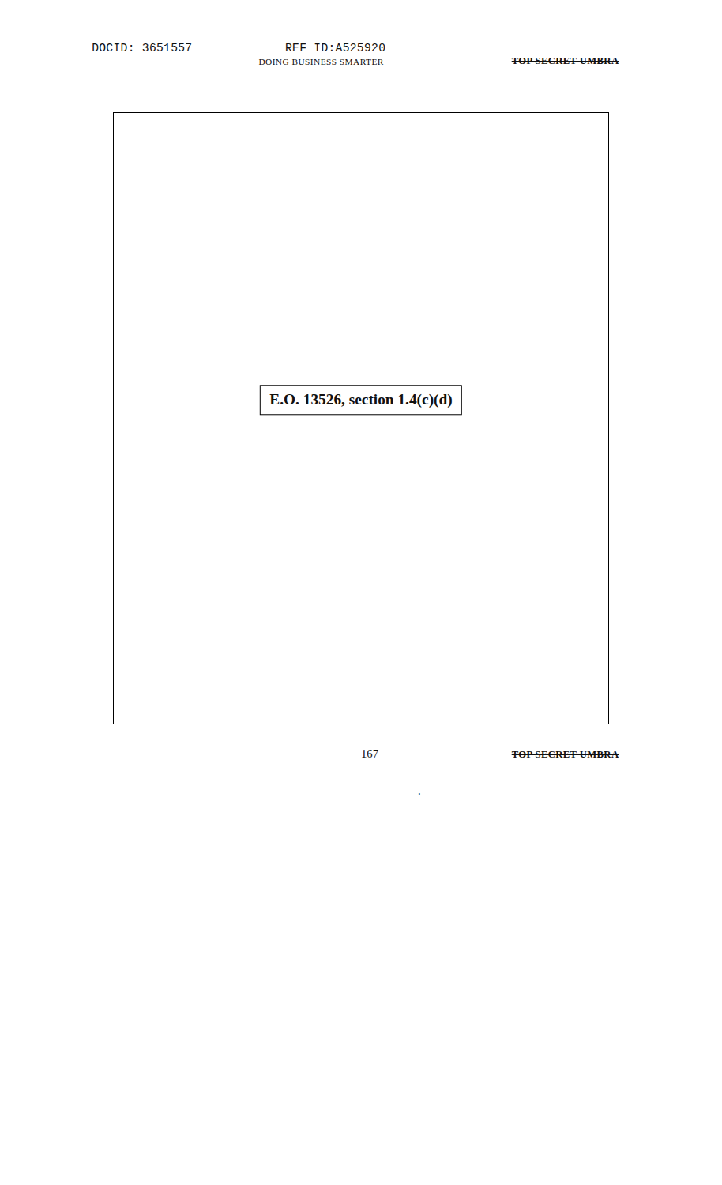DOCID: 3651557
REF ID:A525920
DOING BUSINESS SMARTER
TOP SECRET UMBRA
E.O. 13526, section 1.4(c)(d)
167
TOP SECRET UMBRA
_ _ _______________________________ __ __ _ _ _ _ _ .